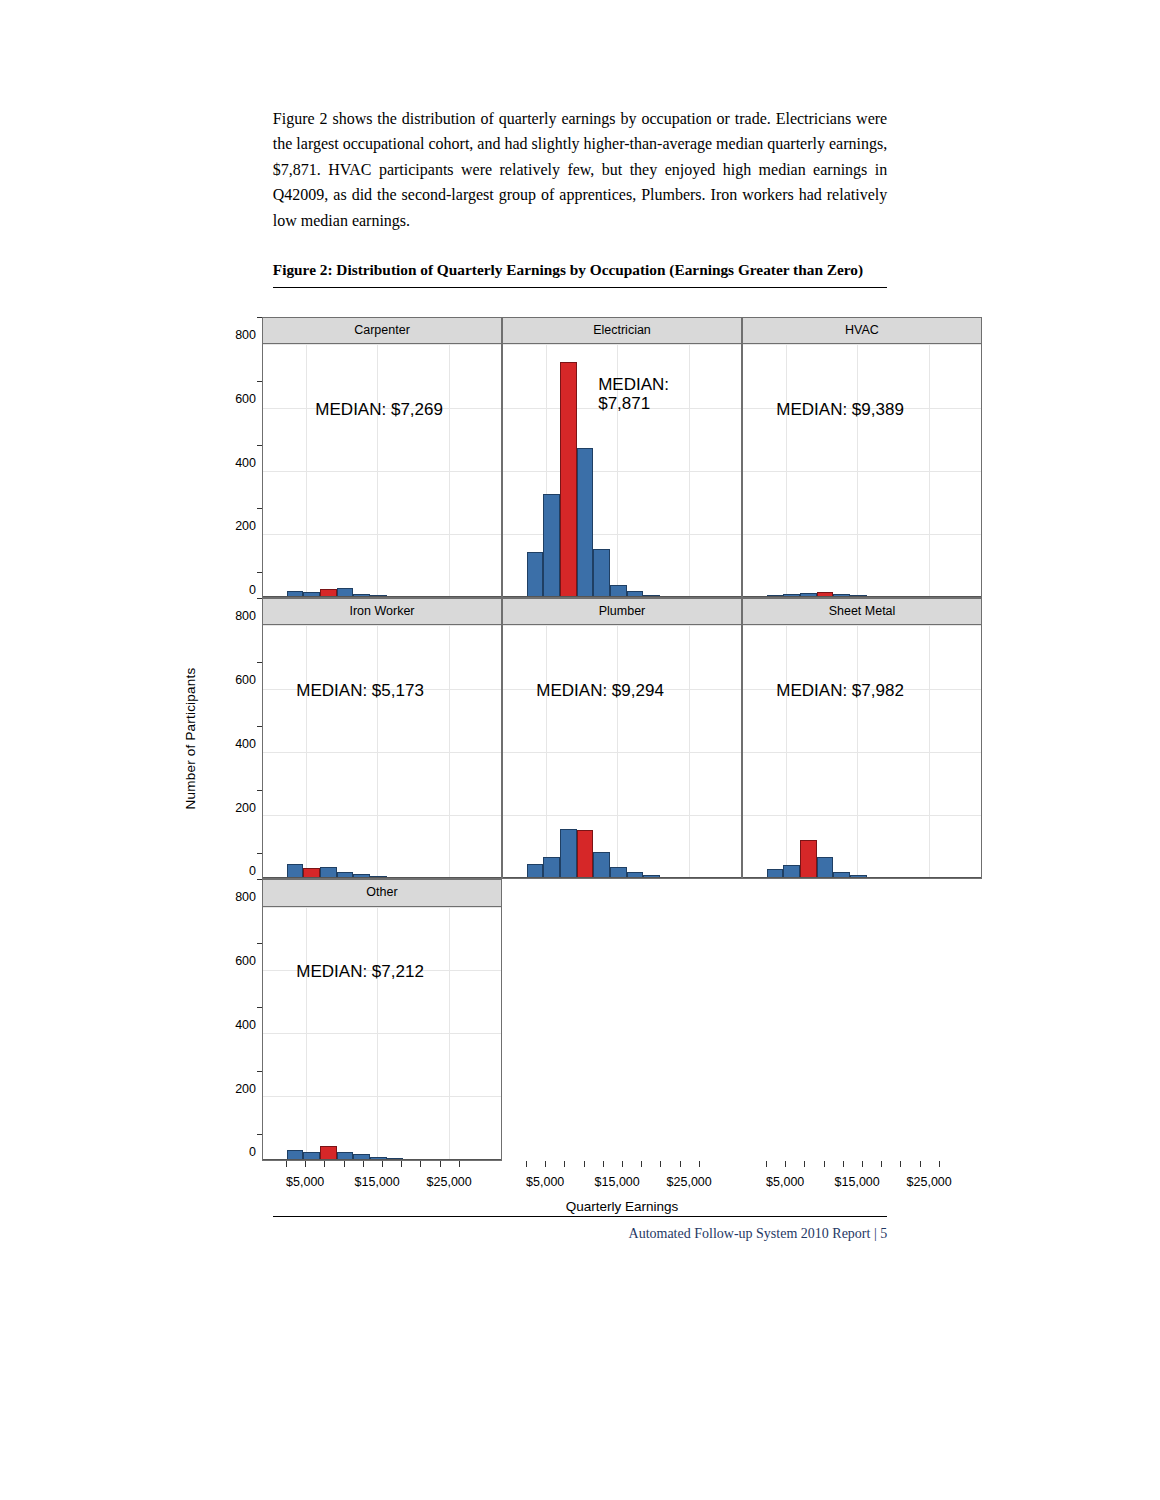Figure 2 shows the distribution of quarterly earnings by occupation or trade. Electricians were the largest occupational cohort, and had slightly higher-than-average median quarterly earnings, $7,871. HVAC participants were relatively few, but they enjoyed high median earnings in Q42009, as did the second-largest group of apprentices, Plumbers. Iron workers had relatively low median earnings.
Figure 2: Distribution of Quarterly Earnings by Occupation (Earnings Greater than Zero)
Number of Participants
800
600
400
200
0
Carpenter
MEDIAN: $7,269
Electrician
MEDIAN:
$7,871
HVAC
MEDIAN: $9,389
800
600
400
200
0
Iron Worker
MEDIAN: $5,173
Plumber
MEDIAN: $9,294
Sheet Metal
MEDIAN: $7,982
800
600
400
200
0
Other
MEDIAN: $7,212
$5,000
$15,000
$25,000
$5,000
$15,000
$25,000
$5,000
$15,000
$25,000
Quarterly Earnings
Automated Follow-up System 2010 Report | 5